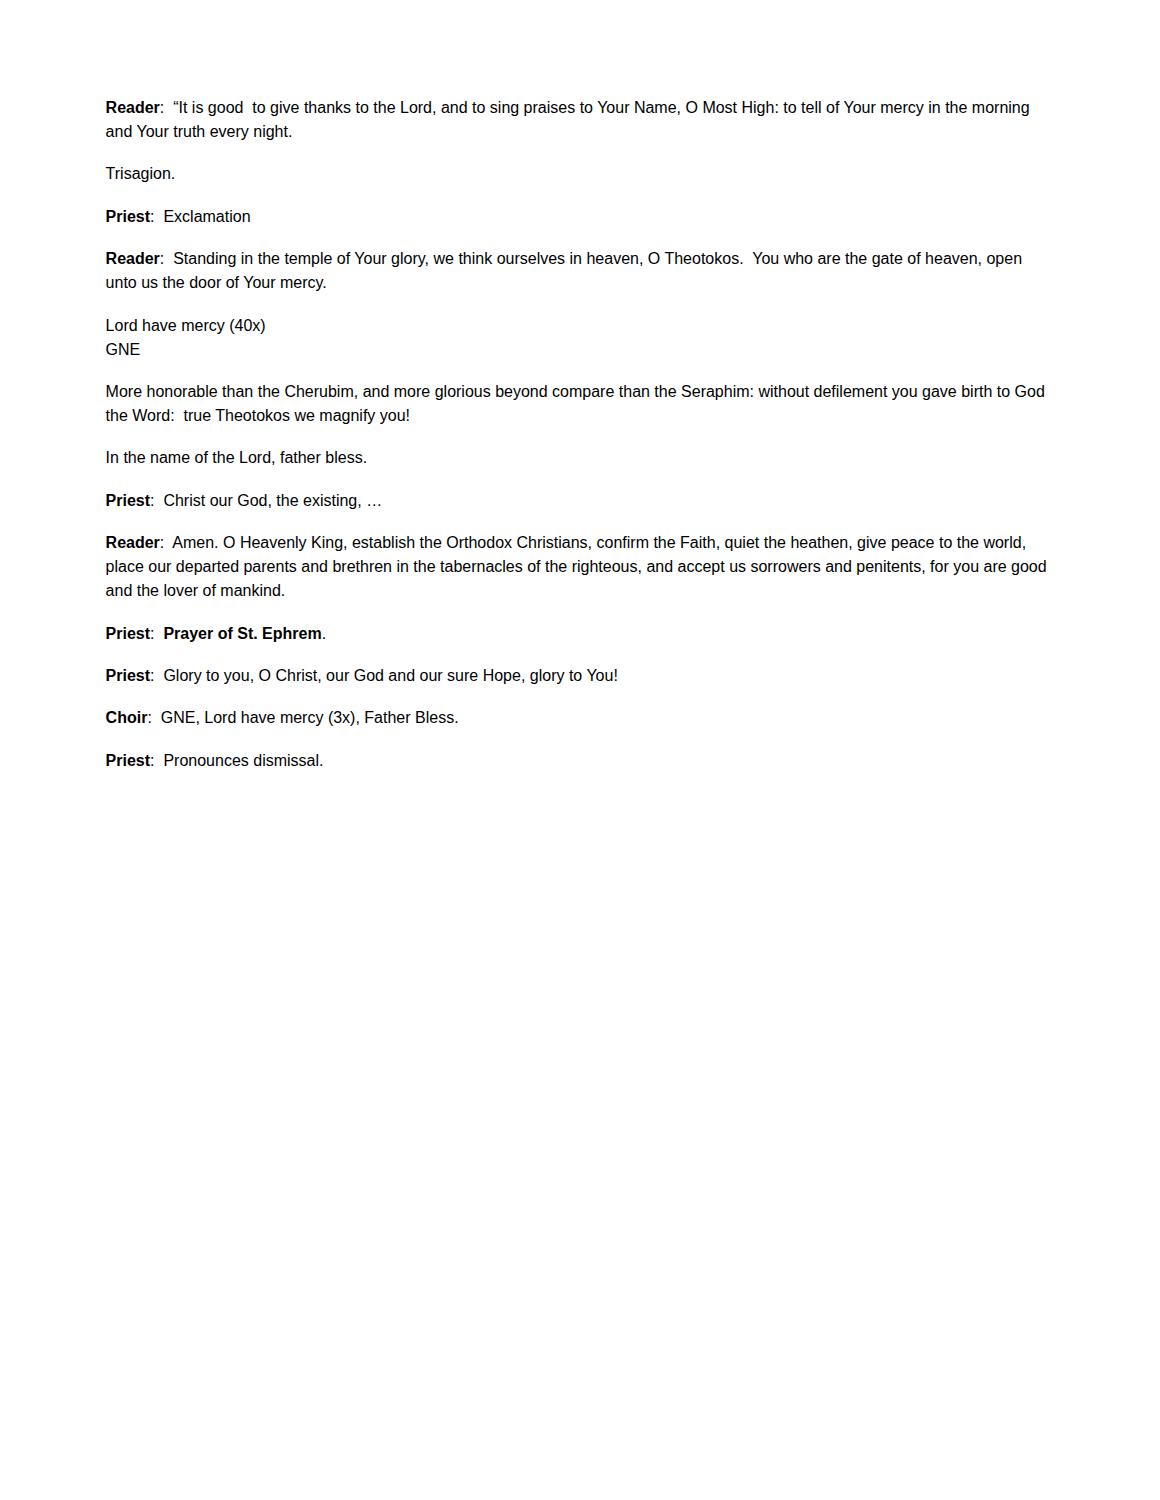Reader: “It is good to give thanks to the Lord, and to sing praises to Your Name, O Most High: to tell of Your mercy in the morning and Your truth every night.
Trisagion.
Priest: Exclamation
Reader: Standing in the temple of Your glory, we think ourselves in heaven, O Theotokos. You who are the gate of heaven, open unto us the door of Your mercy.
Lord have mercy (40x)
GNE
More honorable than the Cherubim, and more glorious beyond compare than the Seraphim: without defilement you gave birth to God the Word: true Theotokos we magnify you!
In the name of the Lord, father bless.
Priest: Christ our God, the existing, …
Reader: Amen. O Heavenly King, establish the Orthodox Christians, confirm the Faith, quiet the heathen, give peace to the world, place our departed parents and brethren in the tabernacles of the righteous, and accept us sorrowers and penitents, for you are good and the lover of mankind.
Priest: Prayer of St. Ephrem.
Priest: Glory to you, O Christ, our God and our sure Hope, glory to You!
Choir: GNE, Lord have mercy (3x), Father Bless.
Priest: Pronounces dismissal.